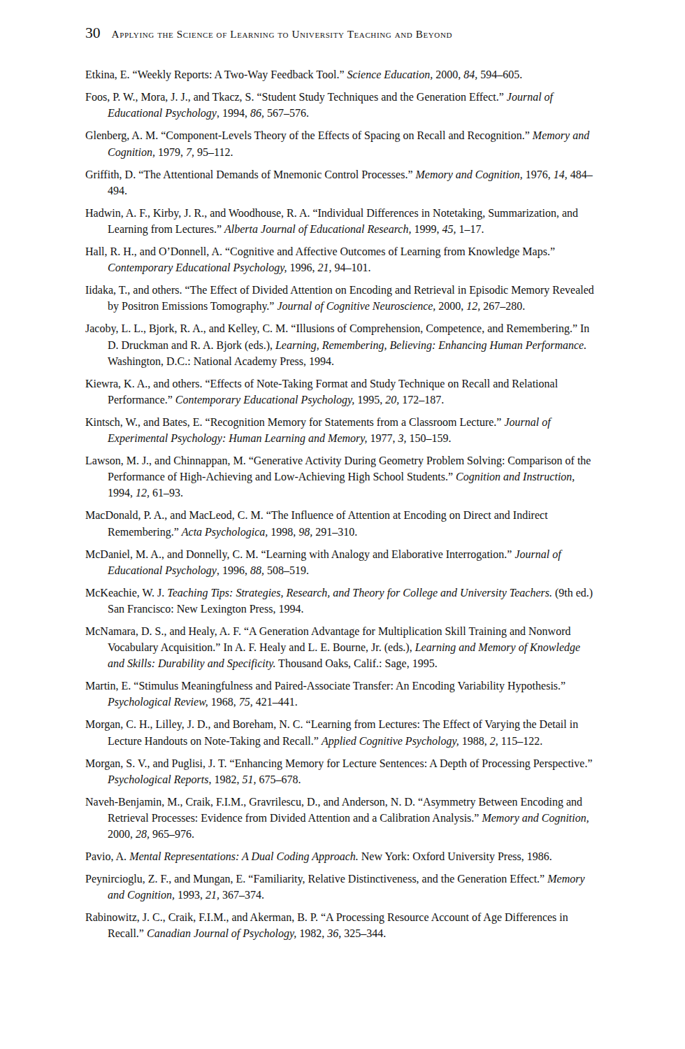30 Applying the Science of Learning to University Teaching and Beyond
Etkina, E. “Weekly Reports: A Two-Way Feedback Tool.” Science Education, 2000, 84, 594–605.
Foos, P. W., Mora, J. J., and Tkacz, S. “Student Study Techniques and the Generation Effect.” Journal of Educational Psychology, 1994, 86, 567–576.
Glenberg, A. M. “Component-Levels Theory of the Effects of Spacing on Recall and Recognition.” Memory and Cognition, 1979, 7, 95–112.
Griffith, D. “The Attentional Demands of Mnemonic Control Processes.” Memory and Cognition, 1976, 14, 484–494.
Hadwin, A. F., Kirby, J. R., and Woodhouse, R. A. “Individual Differences in Notetaking, Summarization, and Learning from Lectures.” Alberta Journal of Educational Research, 1999, 45, 1–17.
Hall, R. H., and O’Donnell, A. “Cognitive and Affective Outcomes of Learning from Knowledge Maps.” Contemporary Educational Psychology, 1996, 21, 94–101.
Iidaka, T., and others. “The Effect of Divided Attention on Encoding and Retrieval in Episodic Memory Revealed by Positron Emissions Tomography.” Journal of Cognitive Neuroscience, 2000, 12, 267–280.
Jacoby, L. L., Bjork, R. A., and Kelley, C. M. “Illusions of Comprehension, Competence, and Remembering.” In D. Druckman and R. A. Bjork (eds.), Learning, Remembering, Believing: Enhancing Human Performance. Washington, D.C.: National Academy Press, 1994.
Kiewra, K. A., and others. “Effects of Note-Taking Format and Study Technique on Recall and Relational Performance.” Contemporary Educational Psychology, 1995, 20, 172–187.
Kintsch, W., and Bates, E. “Recognition Memory for Statements from a Classroom Lecture.” Journal of Experimental Psychology: Human Learning and Memory, 1977, 3, 150–159.
Lawson, M. J., and Chinnappan, M. “Generative Activity During Geometry Problem Solving: Comparison of the Performance of High-Achieving and Low-Achieving High School Students.” Cognition and Instruction, 1994, 12, 61–93.
MacDonald, P. A., and MacLeod, C. M. “The Influence of Attention at Encoding on Direct and Indirect Remembering.” Acta Psychologica, 1998, 98, 291–310.
McDaniel, M. A., and Donnelly, C. M. “Learning with Analogy and Elaborative Interrogation.” Journal of Educational Psychology, 1996, 88, 508–519.
McKeachie, W. J. Teaching Tips: Strategies, Research, and Theory for College and University Teachers. (9th ed.) San Francisco: New Lexington Press, 1994.
McNamara, D. S., and Healy, A. F. “A Generation Advantage for Multiplication Skill Training and Nonword Vocabulary Acquisition.” In A. F. Healy and L. E. Bourne, Jr. (eds.), Learning and Memory of Knowledge and Skills: Durability and Specificity. Thousand Oaks, Calif.: Sage, 1995.
Martin, E. “Stimulus Meaningfulness and Paired-Associate Transfer: An Encoding Variability Hypothesis.” Psychological Review, 1968, 75, 421–441.
Morgan, C. H., Lilley, J. D., and Boreham, N. C. “Learning from Lectures: The Effect of Varying the Detail in Lecture Handouts on Note-Taking and Recall.” Applied Cognitive Psychology, 1988, 2, 115–122.
Morgan, S. V., and Puglisi, J. T. “Enhancing Memory for Lecture Sentences: A Depth of Processing Perspective.” Psychological Reports, 1982, 51, 675–678.
Naveh-Benjamin, M., Craik, F.I.M., Gravrilescu, D., and Anderson, N. D. “Asymmetry Between Encoding and Retrieval Processes: Evidence from Divided Attention and a Calibration Analysis.” Memory and Cognition, 2000, 28, 965–976.
Pavio, A. Mental Representations: A Dual Coding Approach. New York: Oxford University Press, 1986.
Peynircioglu, Z. F., and Mungan, E. “Familiarity, Relative Distinctiveness, and the Generation Effect.” Memory and Cognition, 1993, 21, 367–374.
Rabinowitz, J. C., Craik, F.I.M., and Akerman, B. P. “A Processing Resource Account of Age Differences in Recall.” Canadian Journal of Psychology, 1982, 36, 325–344.